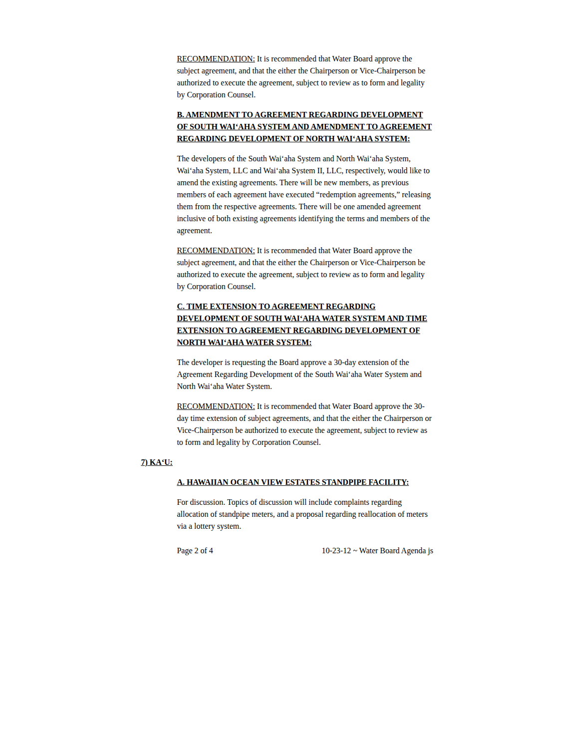RECOMMENDATION: It is recommended that Water Board approve the subject agreement, and that the either the Chairperson or Vice-Chairperson be authorized to execute the agreement, subject to review as to form and legality by Corporation Counsel.
B. AMENDMENT TO AGREEMENT REGARDING DEVELOPMENT OF SOUTH WAI‘AHA SYSTEM AND AMENDMENT TO AGREEMENT REGARDING DEVELOPMENT OF NORTH WAI‘AHA SYSTEM:
The developers of the South Wai‘aha System and North Wai‘aha System, Wai‘aha System, LLC and Wai‘aha System II, LLC, respectively, would like to amend the existing agreements. There will be new members, as previous members of each agreement have executed “redemption agreements,” releasing them from the respective agreements. There will be one amended agreement inclusive of both existing agreements identifying the terms and members of the agreement.
RECOMMENDATION: It is recommended that Water Board approve the subject agreement, and that the either the Chairperson or Vice-Chairperson be authorized to execute the agreement, subject to review as to form and legality by Corporation Counsel.
C. TIME EXTENSION TO AGREEMENT REGARDING DEVELOPMENT OF SOUTH WAI‘AHA WATER SYSTEM AND TIME EXTENSION TO AGREEMENT REGARDING DEVELOPMENT OF NORTH WAI‘AHA WATER SYSTEM:
The developer is requesting the Board approve a 30-day extension of the Agreement Regarding Development of the South Wai‘aha Water System and North Wai‘aha Water System.
RECOMMENDATION: It is recommended that Water Board approve the 30-day time extension of subject agreements, and that the either the Chairperson or Vice-Chairperson be authorized to execute the agreement, subject to review as to form and legality by Corporation Counsel.
7) KA‘U:
A. HAWAIIAN OCEAN VIEW ESTATES STANDPIPE FACILITY:
For discussion. Topics of discussion will include complaints regarding allocation of standpipe meters, and a proposal regarding reallocation of meters via a lottery system.
Page 2 of 4 10-23-12 ~ Water Board Agenda js